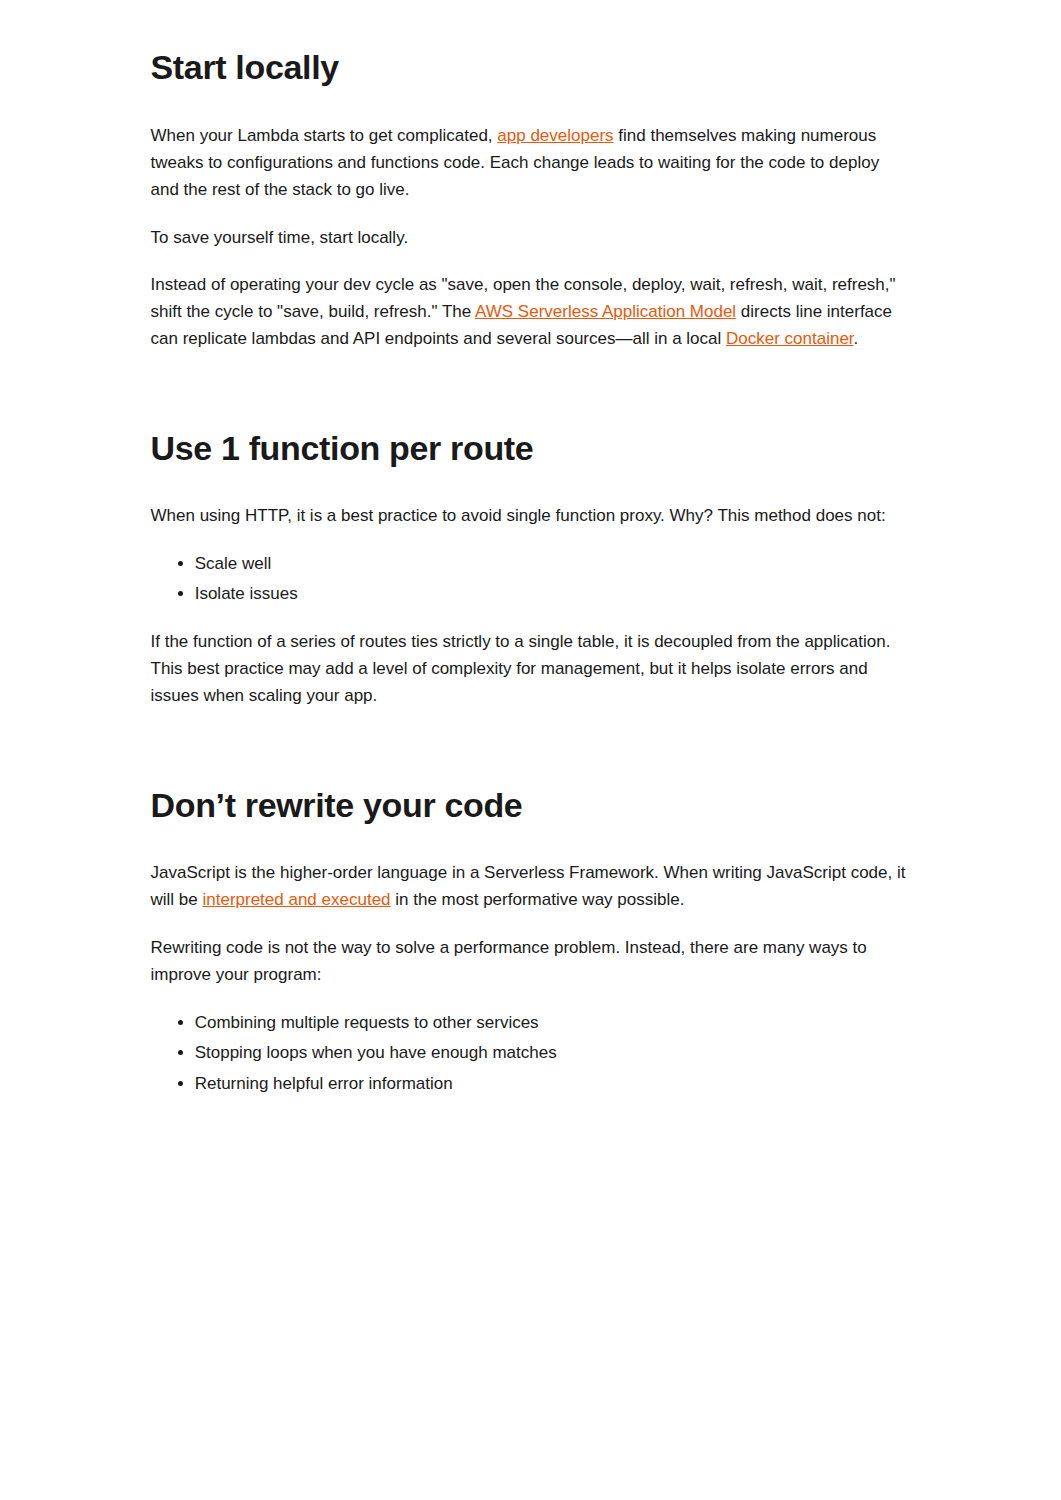Start locally
When your Lambda starts to get complicated, app developers find themselves making numerous tweaks to configurations and functions code. Each change leads to waiting for the code to deploy and the rest of the stack to go live.
To save yourself time, start locally.
Instead of operating your dev cycle as "save, open the console, deploy, wait, refresh, wait, refresh," shift the cycle to "save, build, refresh." The AWS Serverless Application Model directs line interface can replicate lambdas and API endpoints and several sources—all in a local Docker container.
Use 1 function per route
When using HTTP, it is a best practice to avoid single function proxy. Why? This method does not:
Scale well
Isolate issues
If the function of a series of routes ties strictly to a single table, it is decoupled from the application. This best practice may add a level of complexity for management, but it helps isolate errors and issues when scaling your app.
Don’t rewrite your code
JavaScript is the higher-order language in a Serverless Framework. When writing JavaScript code, it will be interpreted and executed in the most performative way possible.
Rewriting code is not the way to solve a performance problem. Instead, there are many ways to improve your program:
Combining multiple requests to other services
Stopping loops when you have enough matches
Returning helpful error information